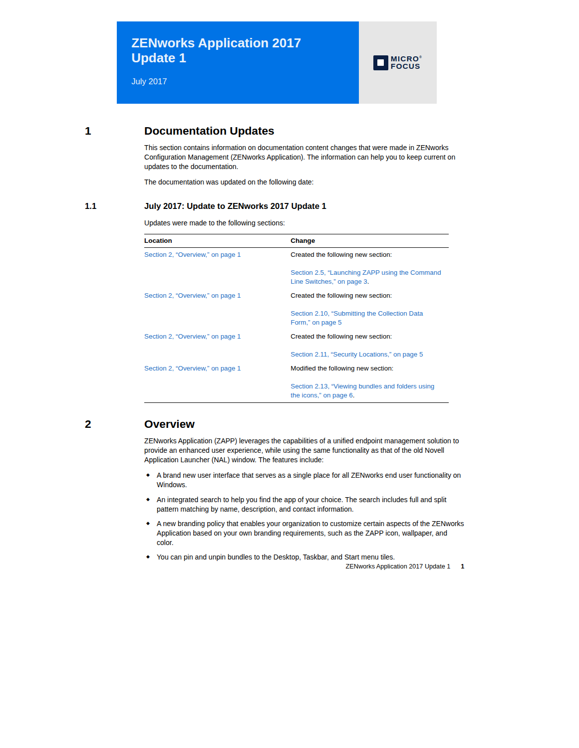ZENworks Application 2017 Update 1
July 2017
MICRO®
FOCUS
1 Documentation Updates
This section contains information on documentation content changes that were made in ZENworks Configuration Management (ZENworks Application). The information can help you to keep current on updates to the documentation.
The documentation was updated on the following date:
1.1 July 2017: Update to ZENworks 2017 Update 1
Updates were made to the following sections:
| Location | Change |
| --- | --- |
| Section 2, “Overview,” on page 1 | Created the following new section: Section 2.5, “Launching ZAPP using the Command Line Switches,” on page 3 . |
| Section 2, “Overview,” on page 1 | Created the following new section: Section 2.10, “Submitting the Collection Data Form,” on page 5 |
| Section 2, “Overview,” on page 1 | Created the following new section: Section 2.11, “Security Locations,” on page 5 |
| Section 2, “Overview,” on page 1 | Modified the following new section: Section 2.13, “Viewing bundles and folders using the icons,” on page 6 . |
2 Overview
ZENworks Application (ZAPP) leverages the capabilities of a unified endpoint management solution to provide an enhanced user experience, while using the same functionality as that of the old Novell Application Launcher (NAL) window. The features include:
A brand new user interface that serves as a single place for all ZENworks end user functionality on Windows.
An integrated search to help you find the app of your choice. The search includes full and split pattern matching by name, description, and contact information.
A new branding policy that enables your organization to customize certain aspects of the ZENworks Application based on your own branding requirements, such as the ZAPP icon, wallpaper, and color.
You can pin and unpin bundles to the Desktop, Taskbar, and Start menu tiles.
ZENworks Application 2017 Update 11